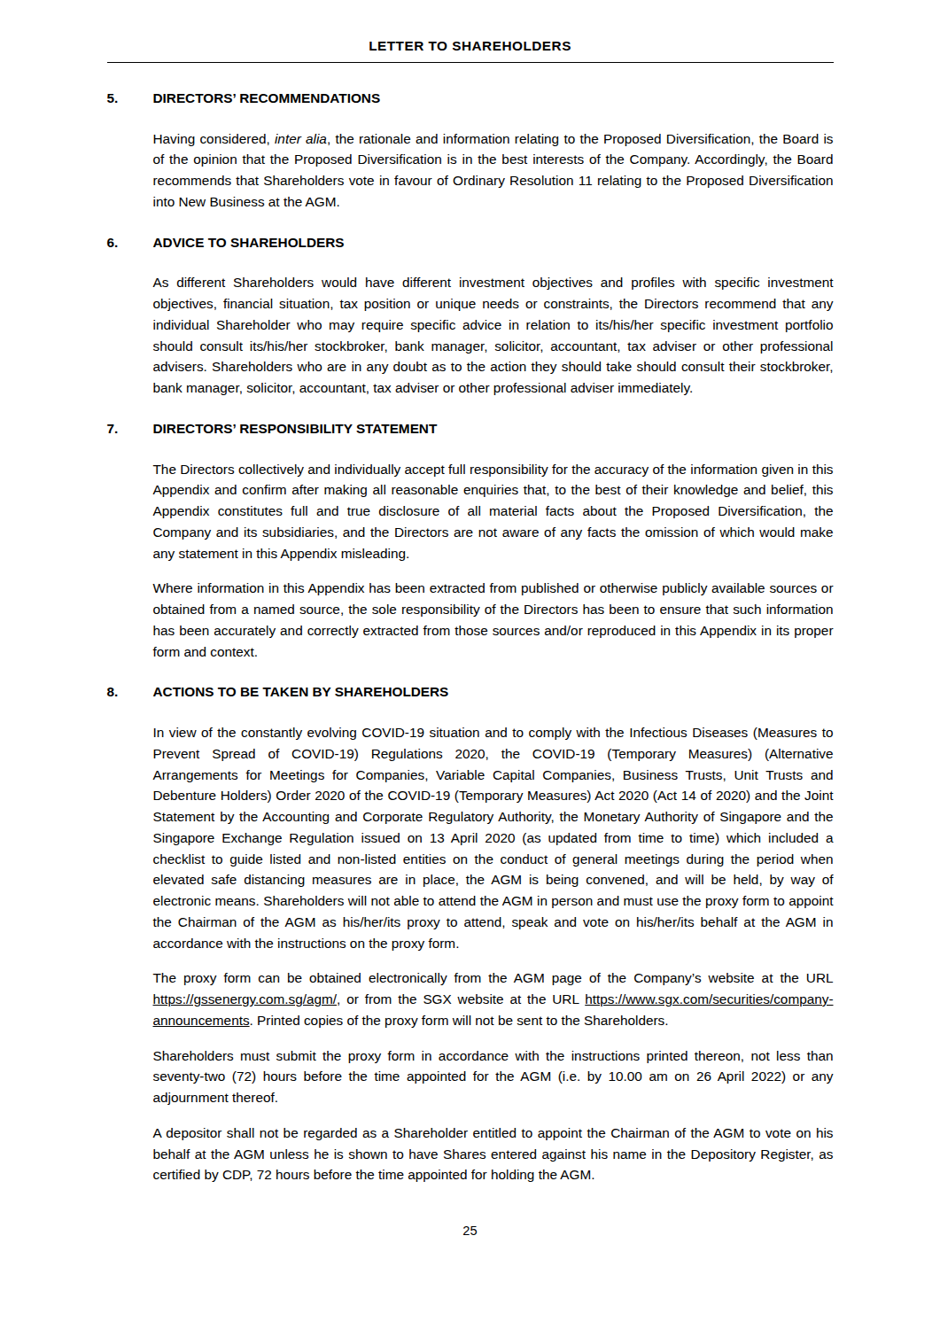LETTER TO SHAREHOLDERS
5.
DIRECTORS’ RECOMMENDATIONS
Having considered, inter alia, the rationale and information relating to the Proposed Diversification, the Board is of the opinion that the Proposed Diversification is in the best interests of the Company. Accordingly, the Board recommends that Shareholders vote in favour of Ordinary Resolution 11 relating to the Proposed Diversification into New Business at the AGM.
6.
ADVICE TO SHAREHOLDERS
As different Shareholders would have different investment objectives and profiles with specific investment objectives, financial situation, tax position or unique needs or constraints, the Directors recommend that any individual Shareholder who may require specific advice in relation to its/his/her specific investment portfolio should consult its/his/her stockbroker, bank manager, solicitor, accountant, tax adviser or other professional advisers. Shareholders who are in any doubt as to the action they should take should consult their stockbroker, bank manager, solicitor, accountant, tax adviser or other professional adviser immediately.
7.
DIRECTORS’ RESPONSIBILITY STATEMENT
The Directors collectively and individually accept full responsibility for the accuracy of the information given in this Appendix and confirm after making all reasonable enquiries that, to the best of their knowledge and belief, this Appendix constitutes full and true disclosure of all material facts about the Proposed Diversification, the Company and its subsidiaries, and the Directors are not aware of any facts the omission of which would make any statement in this Appendix misleading.
Where information in this Appendix has been extracted from published or otherwise publicly available sources or obtained from a named source, the sole responsibility of the Directors has been to ensure that such information has been accurately and correctly extracted from those sources and/or reproduced in this Appendix in its proper form and context.
8.
ACTIONS TO BE TAKEN BY SHAREHOLDERS
In view of the constantly evolving COVID-19 situation and to comply with the Infectious Diseases (Measures to Prevent Spread of COVID-19) Regulations 2020, the COVID-19 (Temporary Measures) (Alternative Arrangements for Meetings for Companies, Variable Capital Companies, Business Trusts, Unit Trusts and Debenture Holders) Order 2020 of the COVID-19 (Temporary Measures) Act 2020 (Act 14 of 2020) and the Joint Statement by the Accounting and Corporate Regulatory Authority, the Monetary Authority of Singapore and the Singapore Exchange Regulation issued on 13 April 2020 (as updated from time to time) which included a checklist to guide listed and non-listed entities on the conduct of general meetings during the period when elevated safe distancing measures are in place, the AGM is being convened, and will be held, by way of electronic means. Shareholders will not able to attend the AGM in person and must use the proxy form to appoint the Chairman of the AGM as his/her/its proxy to attend, speak and vote on his/her/its behalf at the AGM in accordance with the instructions on the proxy form.
The proxy form can be obtained electronically from the AGM page of the Company’s website at the URL https://gssenergy.com.sg/agm/, or from the SGX website at the URL https://www.sgx.com/securities/company-announcements. Printed copies of the proxy form will not be sent to the Shareholders.
Shareholders must submit the proxy form in accordance with the instructions printed thereon, not less than seventy-two (72) hours before the time appointed for the AGM (i.e. by 10.00 am on 26 April 2022) or any adjournment thereof.
A depositor shall not be regarded as a Shareholder entitled to appoint the Chairman of the AGM to vote on his behalf at the AGM unless he is shown to have Shares entered against his name in the Depository Register, as certified by CDP, 72 hours before the time appointed for holding the AGM.
25